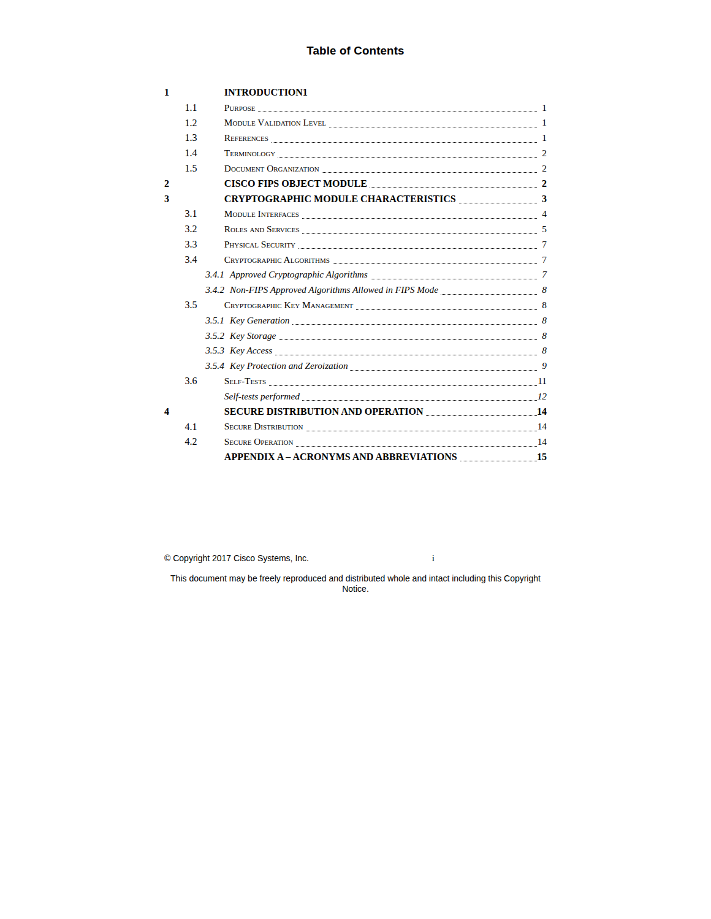Table of Contents
| 1 | INTRODUCTION1 |
| 1.1 | Purpose | 1 |
| 1.2 | Module Validation Level | 1 |
| 1.3 | References | 1 |
| 1.4 | Terminology | 2 |
| 1.5 | Document Organization | 2 |
| 2 | CISCO FIPS OBJECT MODULE | 2 |
| 3 | CRYPTOGRAPHIC MODULE CHARACTERISTICS | 3 |
| 3.1 | Module Interfaces | 4 |
| 3.2 | Roles and Services | 5 |
| 3.3 | Physical Security | 7 |
| 3.4 | Cryptographic Algorithms | 7 |
| 3.4.1 | Approved Cryptographic Algorithms | 7 |
| 3.4.2 | Non-FIPS Approved Algorithms Allowed in FIPS Mode | 8 |
| 3.5 | Cryptographic Key Management | 8 |
| 3.5.1 | Key Generation | 8 |
| 3.5.2 | Key Storage | 8 |
| 3.5.3 | Key Access | 8 |
| 3.5.4 | Key Protection and Zeroization | 9 |
| 3.6 | Self-Tests | 11 |
| | Self-tests performed | 12 |
| 4 | SECURE DISTRIBUTION AND OPERATION | 14 |
| 4.1 | Secure Distribution | 14 |
| 4.2 | Secure Operation | 14 |
| | Appendix A – Acronyms and Abbreviations | 15 |
© Copyright 2017 Cisco Systems, Inc. i
This document may be freely reproduced and distributed whole and intact including this Copyright Notice.